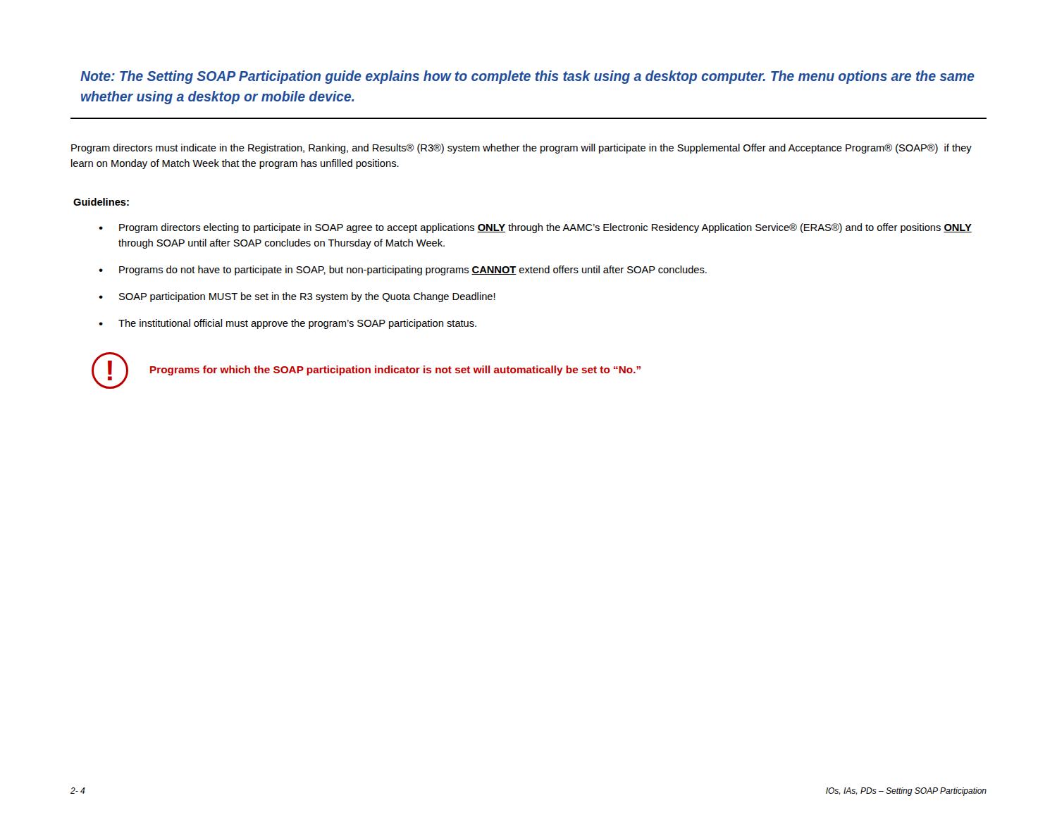Note: The Setting SOAP Participation guide explains how to complete this task using a desktop computer. The menu options are the same whether using a desktop or mobile device.
Program directors must indicate in the Registration, Ranking, and Results® (R3®) system whether the program will participate in the Supplemental Offer and Acceptance Program® (SOAP®) if they learn on Monday of Match Week that the program has unfilled positions.
Guidelines:
Program directors electing to participate in SOAP agree to accept applications ONLY through the AAMC’s Electronic Residency Application Service® (ERAS®) and to offer positions ONLY through SOAP until after SOAP concludes on Thursday of Match Week.
Programs do not have to participate in SOAP, but non-participating programs CANNOT extend offers until after SOAP concludes.
SOAP participation MUST be set in the R3 system by the Quota Change Deadline!
The institutional official must approve the program’s SOAP participation status.
!
Programs for which the SOAP participation indicator is not set will automatically be set to “No.”
2- 4 IOs, IAs, PDs – Setting SOAP Participation